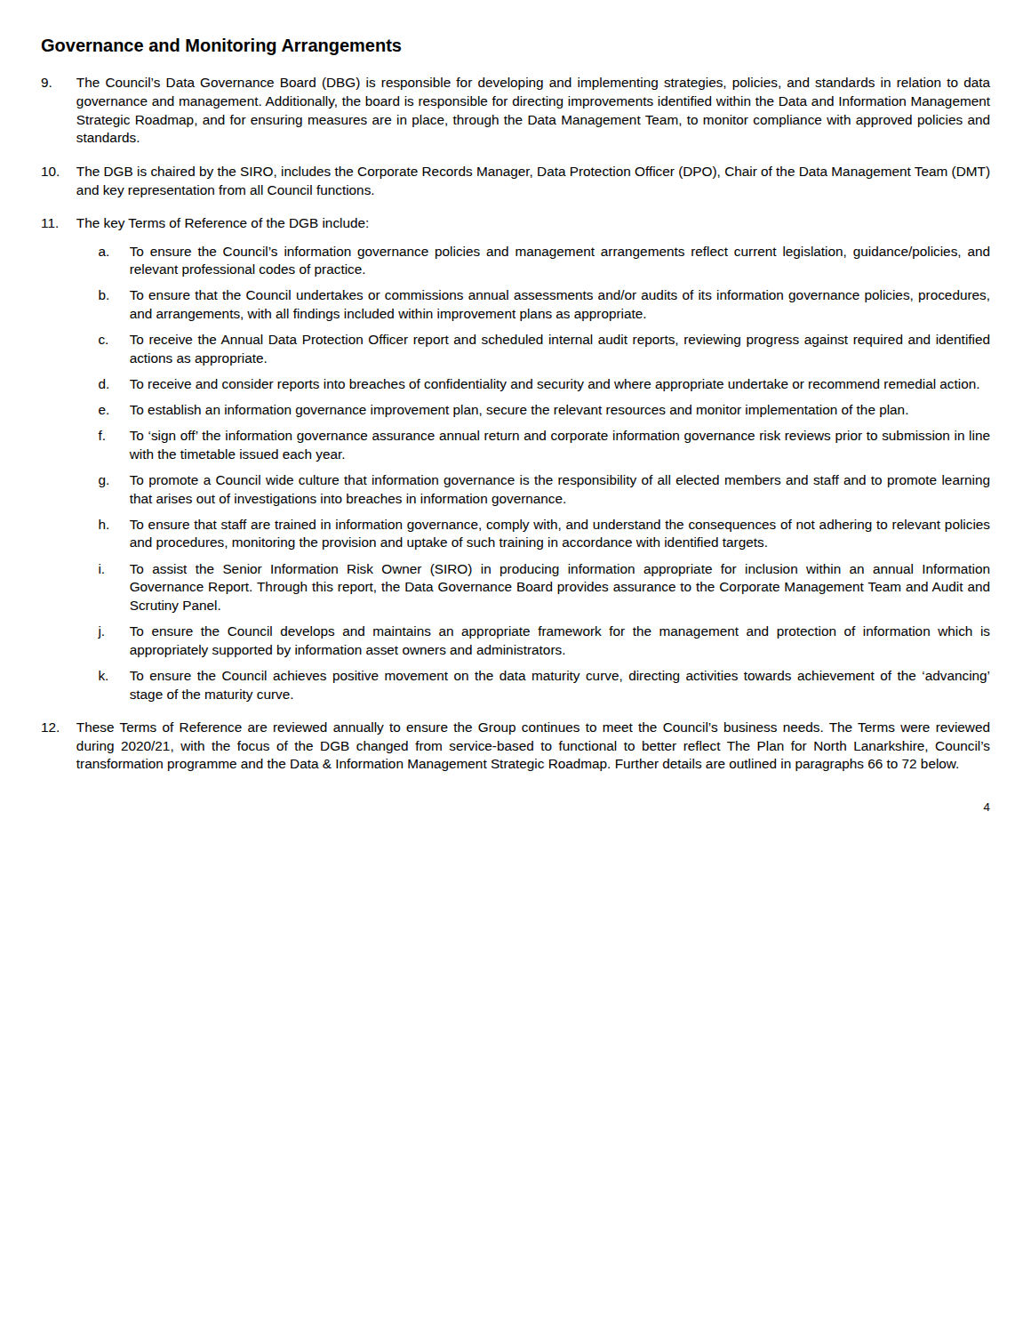Governance and Monitoring Arrangements
The Council’s Data Governance Board (DBG) is responsible for developing and implementing strategies, policies, and standards in relation to data governance and management. Additionally, the board is responsible for directing improvements identified within the Data and Information Management Strategic Roadmap, and for ensuring measures are in place, through the Data Management Team, to monitor compliance with approved policies and standards.
The DGB is chaired by the SIRO, includes the Corporate Records Manager, Data Protection Officer (DPO), Chair of the Data Management Team (DMT) and key representation from all Council functions.
The key Terms of Reference of the DGB include:
To ensure the Council’s information governance policies and management arrangements reflect current legislation, guidance/policies, and relevant professional codes of practice.
To ensure that the Council undertakes or commissions annual assessments and/or audits of its information governance policies, procedures, and arrangements, with all findings included within improvement plans as appropriate.
To receive the Annual Data Protection Officer report and scheduled internal audit reports, reviewing progress against required and identified actions as appropriate.
To receive and consider reports into breaches of confidentiality and security and where appropriate undertake or recommend remedial action.
To establish an information governance improvement plan, secure the relevant resources and monitor implementation of the plan.
To ‘sign off’ the information governance assurance annual return and corporate information governance risk reviews prior to submission in line with the timetable issued each year.
To promote a Council wide culture that information governance is the responsibility of all elected members and staff and to promote learning that arises out of investigations into breaches in information governance.
To ensure that staff are trained in information governance, comply with, and understand the consequences of not adhering to relevant policies and procedures, monitoring the provision and uptake of such training in accordance with identified targets.
To assist the Senior Information Risk Owner (SIRO) in producing information appropriate for inclusion within an annual Information Governance Report. Through this report, the Data Governance Board provides assurance to the Corporate Management Team and Audit and Scrutiny Panel.
To ensure the Council develops and maintains an appropriate framework for the management and protection of information which is appropriately supported by information asset owners and administrators.
To ensure the Council achieves positive movement on the data maturity curve, directing activities towards achievement of the ‘advancing’ stage of the maturity curve.
These Terms of Reference are reviewed annually to ensure the Group continues to meet the Council’s business needs. The Terms were reviewed during 2020/21, with the focus of the DGB changed from service-based to functional to better reflect The Plan for North Lanarkshire, Council’s transformation programme and the Data & Information Management Strategic Roadmap. Further details are outlined in paragraphs 66 to 72 below.
4